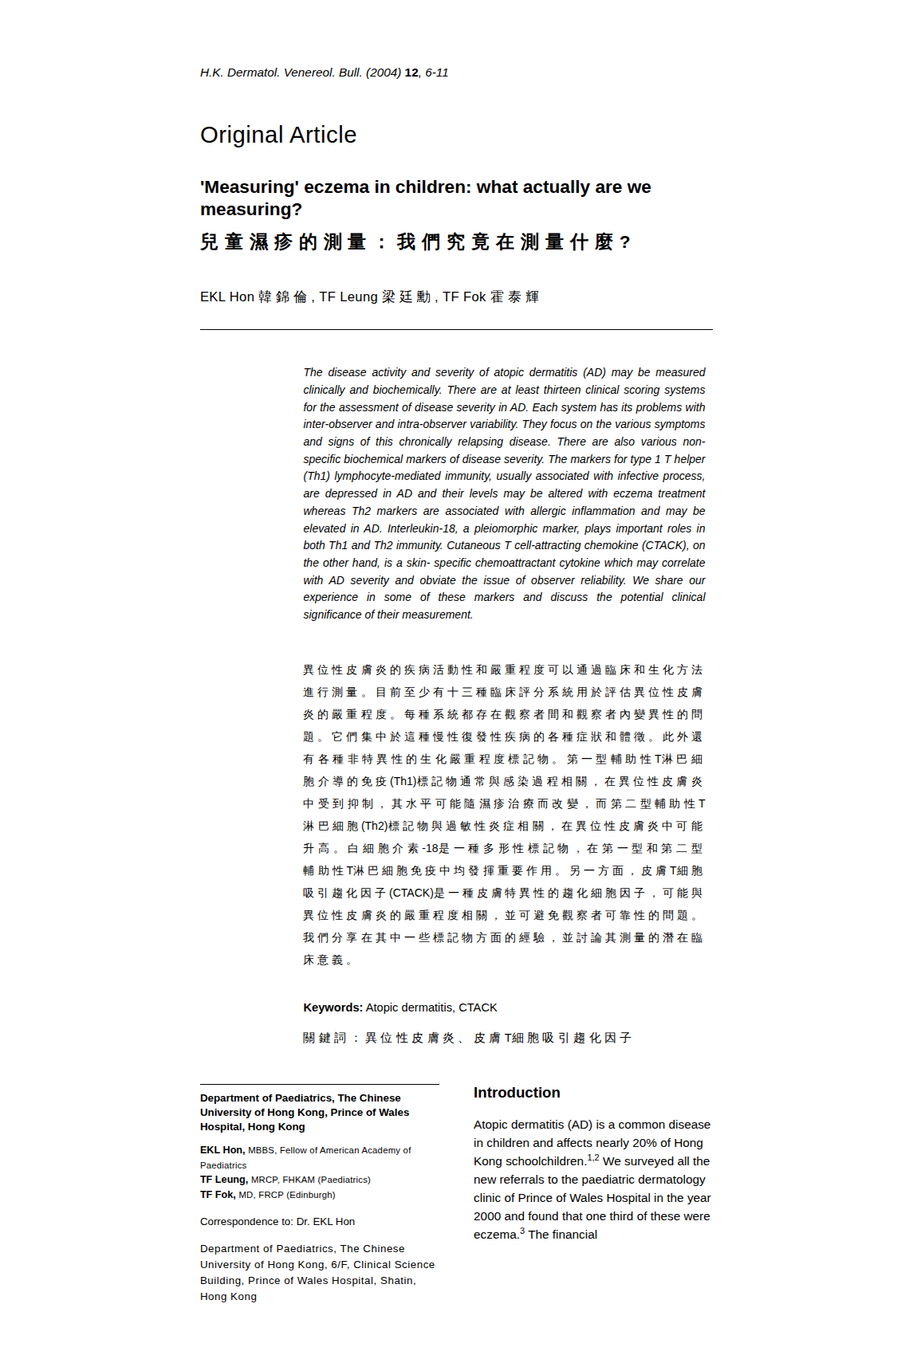H.K. Dermatol. Venereol. Bull. (2004) 12, 6-11
Original Article
'Measuring' eczema in children: what actually are we measuring?
兒童濕疹的測量：我們究竟在測量什麼?
EKL Hon 韓錦倫, TF Leung 梁廷勳, TF Fok 霍泰輝
The disease activity and severity of atopic dermatitis (AD) may be measured clinically and biochemically. There are at least thirteen clinical scoring systems for the assessment of disease severity in AD. Each system has its problems with inter-observer and intra-observer variability. They focus on the various symptoms and signs of this chronically relapsing disease. There are also various non-specific biochemical markers of disease severity. The markers for type 1 T helper (Th1) lymphocyte-mediated immunity, usually associated with infective process, are depressed in AD and their levels may be altered with eczema treatment whereas Th2 markers are associated with allergic inflammation and may be elevated in AD. Interleukin-18, a pleiomorphic marker, plays important roles in both Th1 and Th2 immunity. Cutaneous T cell-attracting chemokine (CTACK), on the other hand, is a skin- specific chemoattractant cytokine which may correlate with AD severity and obviate the issue of observer reliability. We share our experience in some of these markers and discuss the potential clinical significance of their measurement.
異位性皮膚炎的疾病活動性和嚴重程度可以通過臨床和生化方法進行測量。目前至少有十三種臨床評分系統用於評估異位性皮膚炎的嚴重程度。每種系統都存在觀察者間和觀察者內變異性的問題。它們集中於這種慢性復發性疾病的各種症狀和體徵。此外還有各種非特異性的生化嚴重程度標記物。第一型輔助性T淋巴細胞介導的免疫(Th1) 標記物通常與感染過程相關，在異位性皮膚炎中受到抑制，其水平可能隨濕疹治療而改變，而第二型輔助性T淋巴細胞(Th2) 標記物與過敏性炎症相關，在異位性皮膚炎中可能升高。白細胞介素-18是一種多形性標記物，在第一型和第二型輔助性T淋巴細胞免疫中均發揮重要作用。另一方面，皮膚T細胞吸引趨化因子(CTACK) 是一種皮膚特異性的趨化細胞因子，可能與異位性皮膚炎的嚴重程度相關，並可避免觀察者可靠性的問題。我們分享在其中一些標記物方面的經驗，並討論其測量的潛在臨床意義。
Keywords: Atopic dermatitis, CTACK
關鍵詞：異位性皮膚炎、皮膚T細胞吸引趨化因子
Department of Paediatrics, The Chinese University of Hong Kong, Prince of Wales Hospital, Hong Kong
EKL Hon, MBBS, Fellow of American Academy of Paediatrics
TF Leung, MRCP, FHKAM (Paediatrics)
TF Fok, MD, FRCP (Edinburgh)
Correspondence to: Dr. EKL Hon
Department of Paediatrics, The Chinese University of Hong Kong, 6/F, Clinical Science Building, Prince of Wales Hospital, Shatin, Hong Kong
Introduction
Atopic dermatitis (AD) is a common disease in children and affects nearly 20% of Hong Kong schoolchildren.1,2 We surveyed all the new referrals to the paediatric dermatology clinic of Prince of Wales Hospital in the year 2000 and found that one third of these were eczema.3 The financial